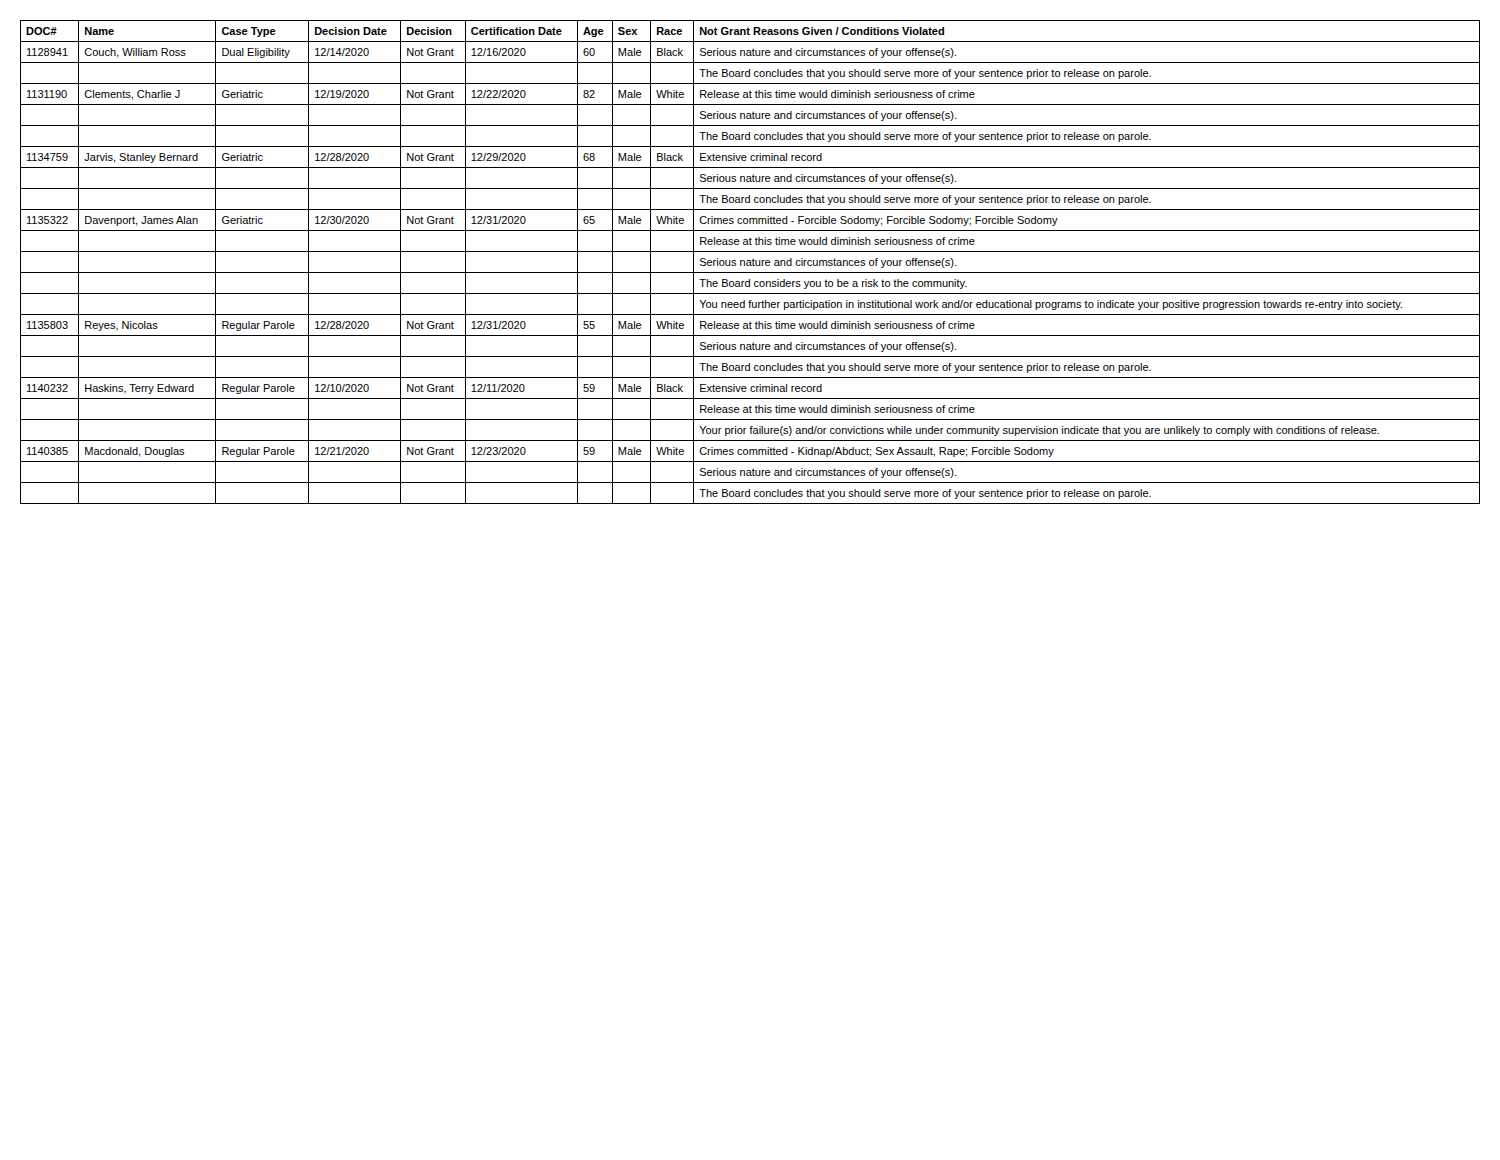| DOC# | Name | Case Type | Decision Date | Decision | Certification Date | Age | Sex | Race | Not Grant Reasons Given / Conditions Violated |
| --- | --- | --- | --- | --- | --- | --- | --- | --- | --- |
| 1128941 | Couch, William Ross | Dual Eligibility | 12/14/2020 | Not Grant | 12/16/2020 | 60 | Male | Black | Serious nature and circumstances of your offense(s). |
| | | | | | | | | | The Board concludes that you should serve more of your sentence prior to release on parole. |
| 1131190 | Clements, Charlie J | Geriatric | 12/19/2020 | Not Grant | 12/22/2020 | 82 | Male | White | Release at this time would diminish seriousness of crime |
| | | | | | | | | | Serious nature and circumstances of your offense(s). |
| | | | | | | | | | The Board concludes that you should serve more of your sentence prior to release on parole. |
| 1134759 | Jarvis, Stanley Bernard | Geriatric | 12/28/2020 | Not Grant | 12/29/2020 | 68 | Male | Black | Extensive criminal record |
| | | | | | | | | | Serious nature and circumstances of your offense(s). |
| | | | | | | | | | The Board concludes that you should serve more of your sentence prior to release on parole. |
| 1135322 | Davenport, James Alan | Geriatric | 12/30/2020 | Not Grant | 12/31/2020 | 65 | Male | White | Crimes committed - Forcible Sodomy; Forcible Sodomy; Forcible Sodomy |
| | | | | | | | | | Release at this time would diminish seriousness of crime |
| | | | | | | | | | Serious nature and circumstances of your offense(s). |
| | | | | | | | | | The Board considers you to be a risk to the community. |
| | | | | | | | | | You need further participation in institutional work and/or educational programs to indicate your positive progression towards re-entry into society. |
| 1135803 | Reyes, Nicolas | Regular Parole | 12/28/2020 | Not Grant | 12/31/2020 | 55 | Male | White | Release at this time would diminish seriousness of crime |
| | | | | | | | | | Serious nature and circumstances of your offense(s). |
| | | | | | | | | | The Board concludes that you should serve more of your sentence prior to release on parole. |
| 1140232 | Haskins, Terry Edward | Regular Parole | 12/10/2020 | Not Grant | 12/11/2020 | 59 | Male | Black | Extensive criminal record |
| | | | | | | | | | Release at this time would diminish seriousness of crime |
| | | | | | | | | | Your prior failure(s) and/or convictions while under community supervision indicate that you are unlikely to comply with conditions of release. |
| 1140385 | Macdonald, Douglas | Regular Parole | 12/21/2020 | Not Grant | 12/23/2020 | 59 | Male | White | Crimes committed - Kidnap/Abduct; Sex Assault, Rape; Forcible Sodomy |
| | | | | | | | | | Serious nature and circumstances of your offense(s). |
| | | | | | | | | | The Board concludes that you should serve more of your sentence prior to release on parole. |